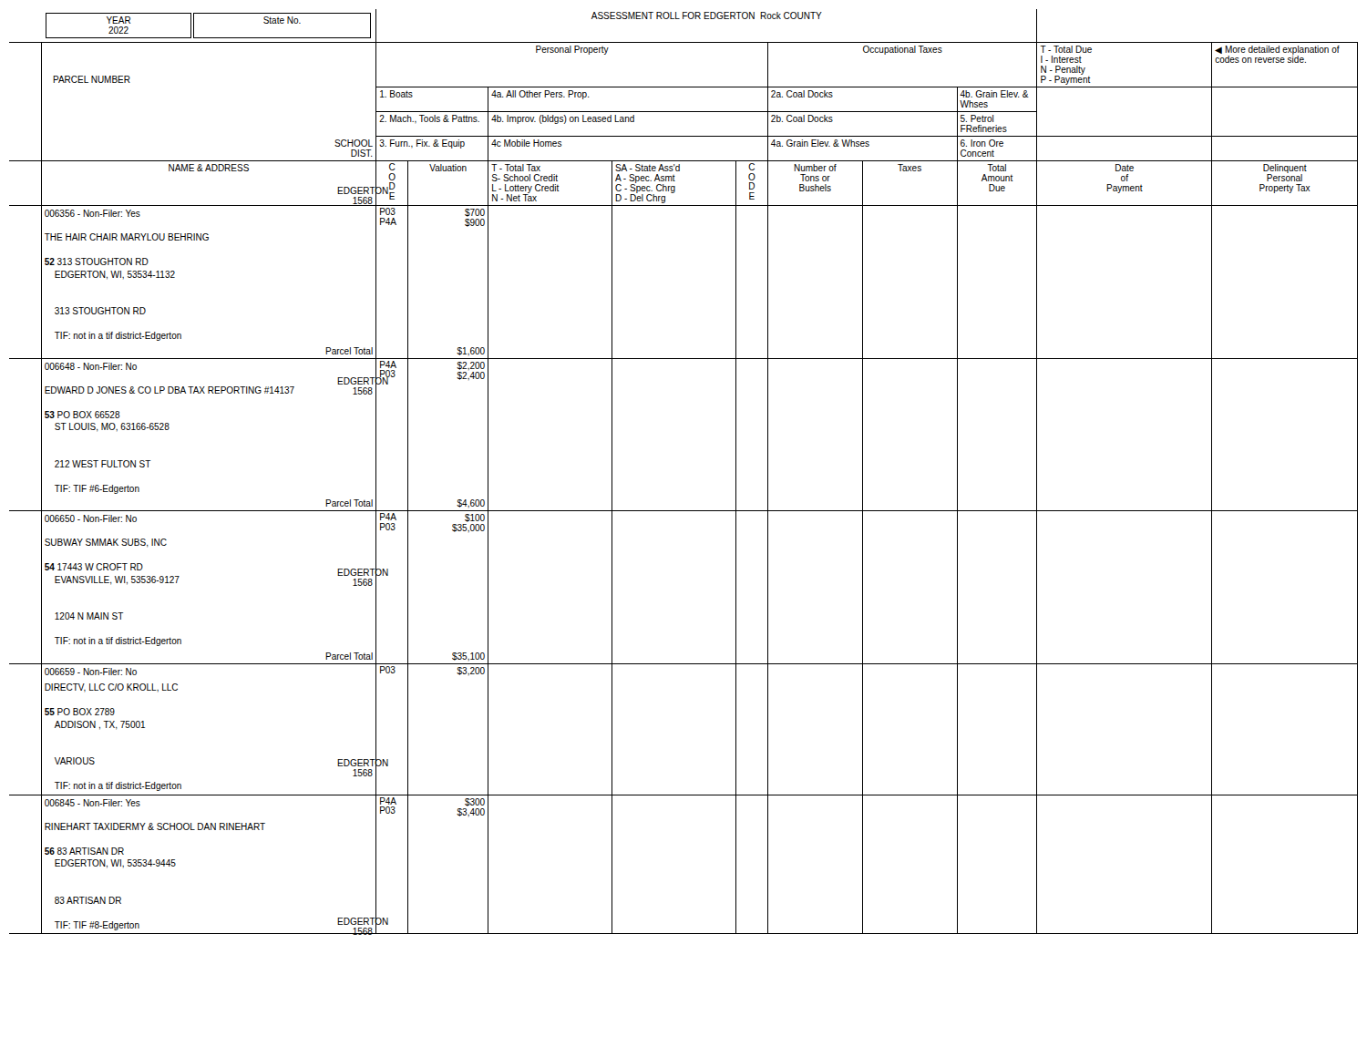| | / YEAR 2022 / State No. / | ASSESSMENT ROLL FOR EDGERTON Rock COUNTY | |
| | | Personal Property | Occupational Taxes | T - Total Due I - Interest N - Penalty P - Payment | ◀ More detailed explanation of codes on reverse side. |
| 1. Boats | 4a. All Other Pers. Prop. | 2a. Coal Docks | 4b. Grain Elev. & Whses | | |
| 2. Mach., Tools & Pattns. | 4b. Improv. (bldgs) on Leased Land | 2b. Coal Docks | 5. Petrol FRefineries |
| | SCHOOL DIST. | 3. Furn., Fix. & Equip | 4c Mobile Homes | 4a. Grain Elev. & Whses | 6. Iron Ore Concent | | |
| | NAME & ADDRESS | C O D E | Valuation | T - Total Tax S- School Credit L - Lottery Credit N - Net Tax | SA - State Ass'd A - Spec. Asmt C - Spec. Chrg D - Del Chrg | C O D E | Number of Tons or Bushels | Taxes | Total Amount Due | Date of Payment | Delinquent Personal Property Tax |
| | 006356 - Non-Filer: Yes | P03 P4A | $700 $900 | | | | | | | | |
| | THE HAIR CHAIR MARYLOU BEHRING 52 313 STOUGHTON RD EDGERTON, WI, 53534-1132 313 STOUGHTON RD TIF: not in a tif district-Edgerton | | | | | | | | | | |
| | Parcel Total | | $1,600 | | | | | | | | |
| | 006648 - Non-Filer: No | P4A P03 | $2,200 $2,400 | | | | | | | | |
| | EDWARD D JONES & CO LP DBA TAX REPORTING #14137 53 PO BOX 66528 ST LOUIS, MO, 63166-6528 212 WEST FULTON ST TIF: TIF #6-Edgerton | | | | | | | | | | |
| | Parcel Total | | $4,600 | | | | | | | | |
| | 006650 - Non-Filer: No | P4A P03 | $100 $35,000 | | | | | | | | |
| | SUBWAY SMMAK SUBS, INC 54 17443 W CROFT RD EVANSVILLE, WI, 53536-9127 1204 N MAIN ST TIF: not in a tif district-Edgerton | | | | | | | | | | |
| | Parcel Total | | $35,100 | | | | | | | | |
| | 006659 - Non-Filer: No | P03 | $3,200 | | | | | | | | |
| | DIRECTV, LLC C/O KROLL, LLC 55 PO BOX 2789 ADDISON , TX, 75001 VARIOUS TIF: not in a tif district-Edgerton | | | | | | | | | | |
| | 006845 - Non-Filer: Yes | P4A P03 | $300 $3,400 | | | | | | | | |
| | RINEHART TAXIDERMY & SCHOOL DAN RINEHART 56 83 ARTISAN DR EDGERTON, WI, 53534-9445 83 ARTISAN DR TIF: TIF #8-Edgerton | | | | | | | | | | |
Overlay text for PARCEL NUMBER / school district values, rendered as a separate positioned layer is avoided; instead they are included inline below for fidelity of content
PARCEL NUMBER
EDGERTON
1568
EDGERTON
1568
EDGERTON
1568
EDGERTON
1568
EDGERTON
1568